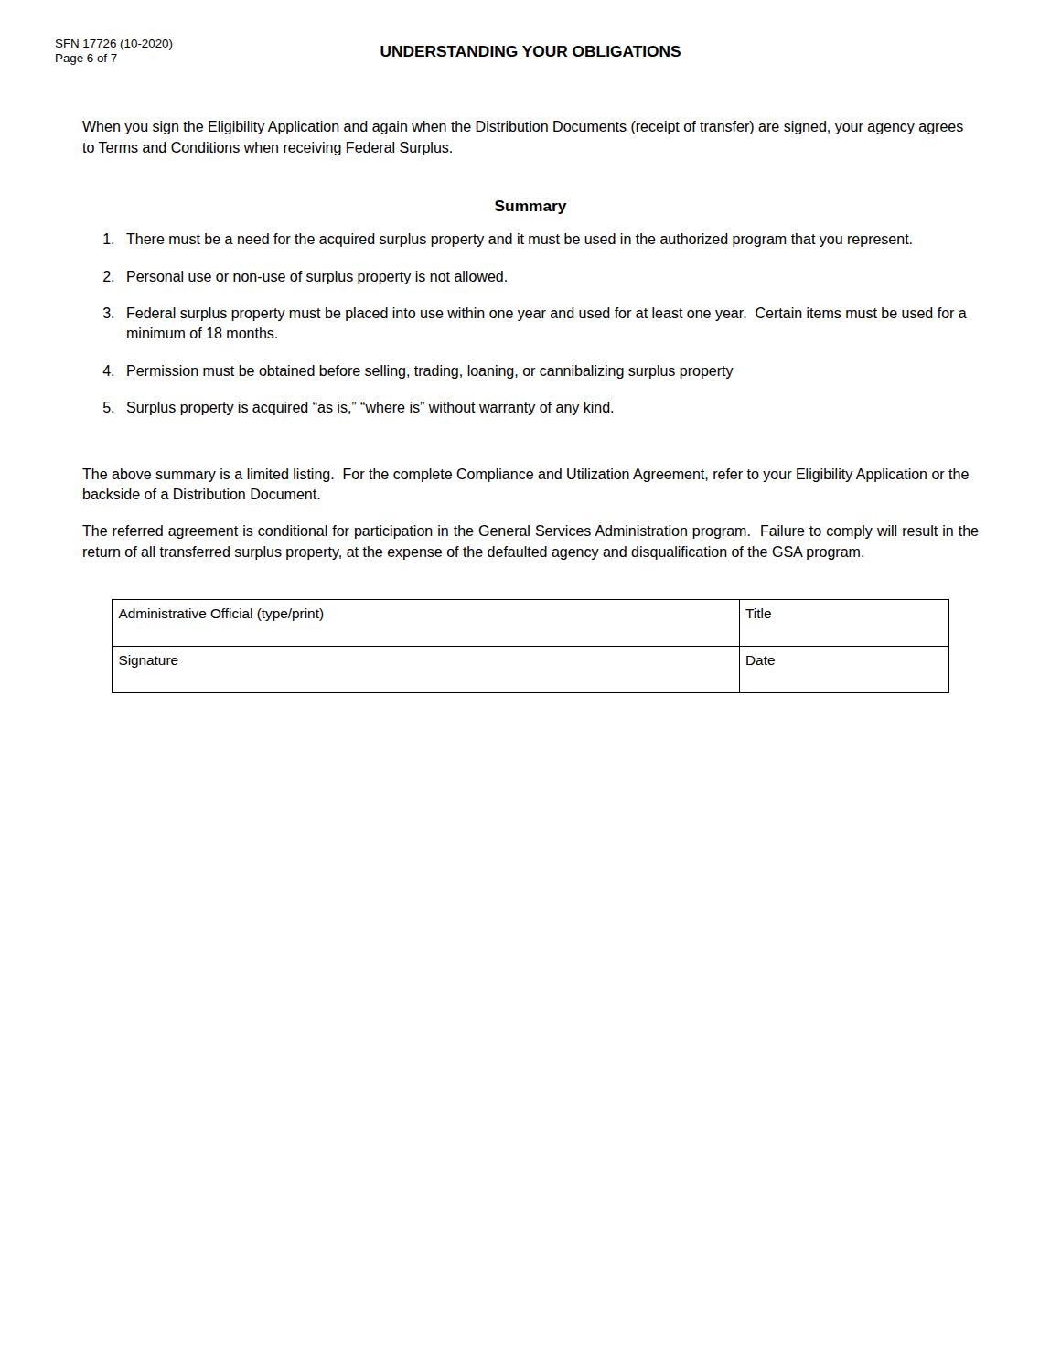SFN 17726 (10-2020)
Page 6 of 7
UNDERSTANDING YOUR OBLIGATIONS
When you sign the Eligibility Application and again when the Distribution Documents (receipt of transfer) are signed, your agency agrees to Terms and Conditions when receiving Federal Surplus.
Summary
There must be a need for the acquired surplus property and it must be used in the authorized program that you represent.
Personal use or non-use of surplus property is not allowed.
Federal surplus property must be placed into use within one year and used for at least one year. Certain items must be used for a minimum of 18 months.
Permission must be obtained before selling, trading, loaning, or cannibalizing surplus property
Surplus property is acquired “as is,” “where is” without warranty of any kind.
The above summary is a limited listing. For the complete Compliance and Utilization Agreement, refer to your Eligibility Application or the backside of a Distribution Document.
The referred agreement is conditional for participation in the General Services Administration program. Failure to comply will result in the return of all transferred surplus property, at the expense of the defaulted agency and disqualification of the GSA program.
| Administrative Official (type/print) | Title |
| Signature | Date |